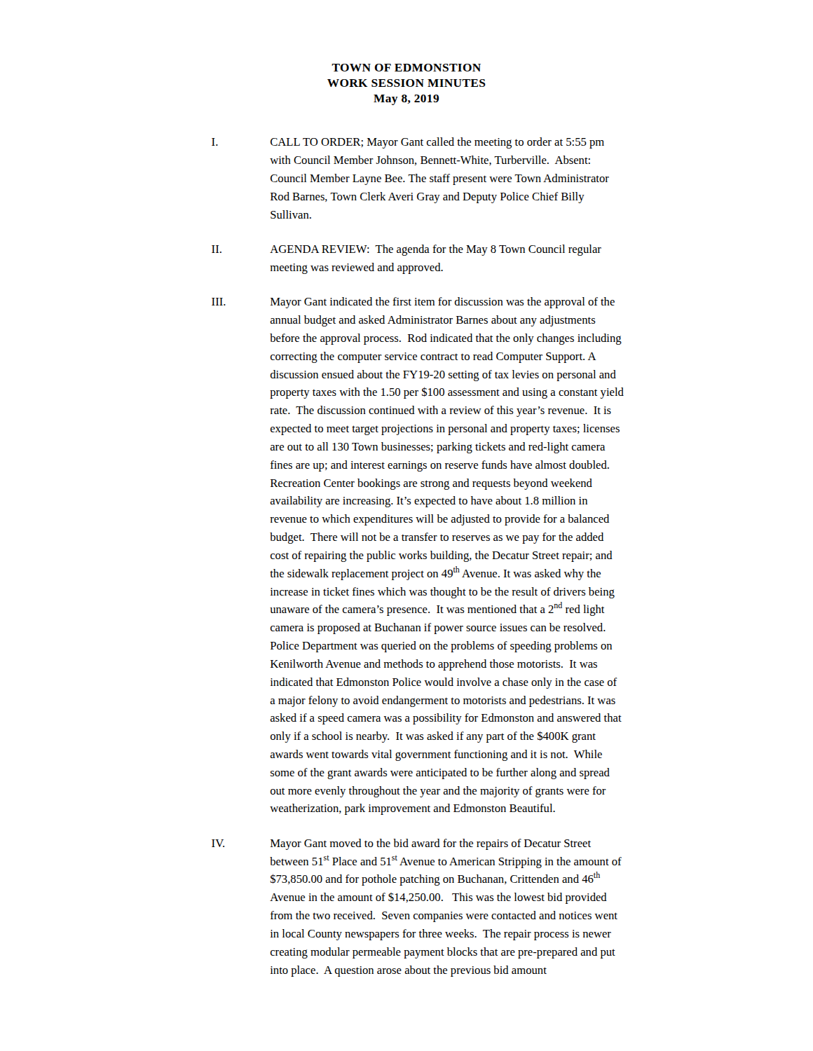TOWN OF EDMONSTION
WORK SESSION MINUTES
May 8, 2019
| I. | CALL TO ORDER; Mayor Gant called the meeting to order at 5:55 pm with Council Member Johnson, Bennett-White, Turberville. Absent: Council Member Layne Bee. The staff present were Town Administrator Rod Barnes, Town Clerk Averi Gray and Deputy Police Chief Billy Sullivan. |
| II. | AGENDA REVIEW: The agenda for the May 8 Town Council regular meeting was reviewed and approved. |
| III. | Mayor Gant indicated the first item for discussion was the approval of the annual budget and asked Administrator Barnes about any adjustments before the approval process. Rod indicated that the only changes including correcting the computer service contract to read Computer Support. A discussion ensued about the FY19-20 setting of tax levies on personal and property taxes with the 1.50 per $100 assessment and using a constant yield rate. The discussion continued with a review of this year’s revenue. It is expected to meet target projections in personal and property taxes; licenses are out to all 130 Town businesses; parking tickets and red-light camera fines are up; and interest earnings on reserve funds have almost doubled. Recreation Center bookings are strong and requests beyond weekend availability are increasing. It’s expected to have about 1.8 million in revenue to which expenditures will be adjusted to provide for a balanced budget. There will not be a transfer to reserves as we pay for the added cost of repairing the public works building, the Decatur Street repair; and the sidewalk replacement project on 49 th Avenue. It was asked why the increase in ticket fines which was thought to be the result of drivers being unaware of the camera’s presence. It was mentioned that a 2 nd red light camera is proposed at Buchanan if power source issues can be resolved. Police Department was queried on the problems of speeding problems on Kenilworth Avenue and methods to apprehend those motorists. It was indicated that Edmonston Police would involve a chase only in the case of a major felony to avoid endangerment to motorists and pedestrians. It was asked if a speed camera was a possibility for Edmonston and answered that only if a school is nearby. It was asked if any part of the $400K grant awards went towards vital government functioning and it is not. While some of the grant awards were anticipated to be further along and spread out more evenly throughout the year and the majority of grants were for weatherization, park improvement and Edmonston Beautiful. |
| IV. | Mayor Gant moved to the bid award for the repairs of Decatur Street between 51 st Place and 51 st Avenue to American Stripping in the amount of $73,850.00 and for pothole patching on Buchanan, Crittenden and 46 th Avenue in the amount of $14,250.00. This was the lowest bid provided from the two received. Seven companies were contacted and notices went in local County newspapers for three weeks. The repair process is newer creating modular permeable payment blocks that are pre-prepared and put into place. A question arose about the previous bid amount |